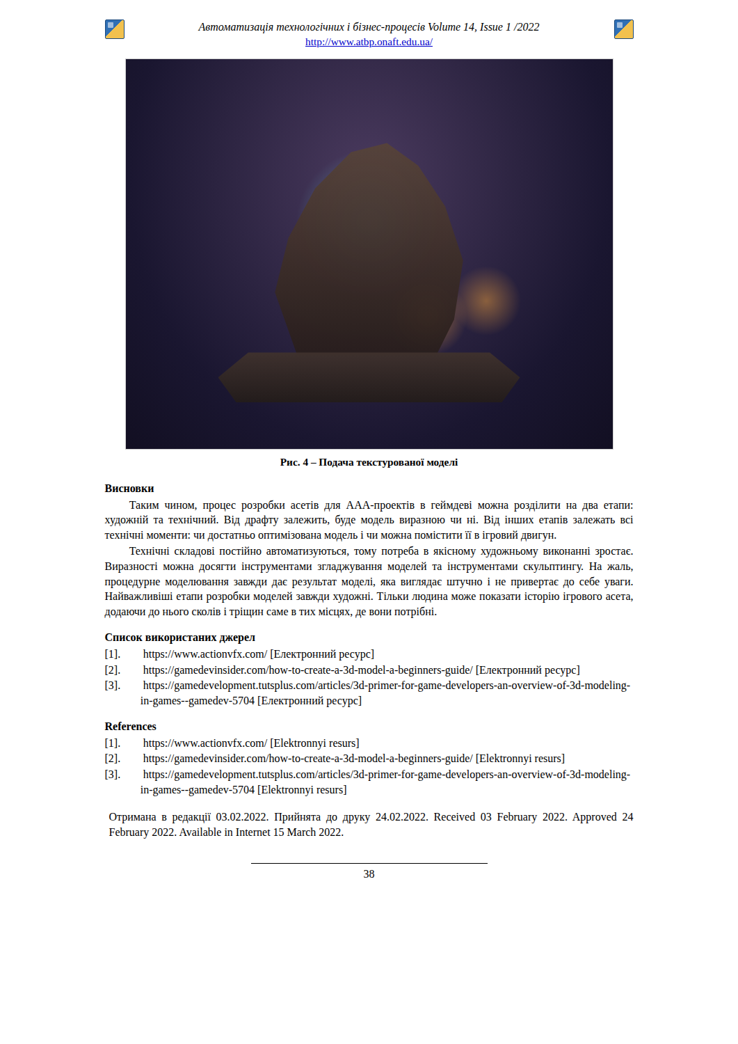Автоматизація технологічних і бізнес-процесів Volume 14, Issue 1 /2022
http://www.atbp.onaft.edu.ua/
Рис. 4 – Подача текстурованої моделі
Висновки
Таким чином, процес розробки асетів для AAA-проектів в геймдеві можна розділити на два етапи: художній та технічний. Від драфту залежить, буде модель виразною чи ні. Від інших етапів залежать всі технічні моменти: чи достатньо оптимізована модель і чи можна помістити її в ігровий двигун.
Технічні складові постійно автоматизуються, тому потреба в якісному художньому виконанні зростає. Виразності можна досягти інструментами згладжування моделей та інструментами скульптингу. На жаль, процедурне моделювання завжди дає результат моделі, яка виглядає штучно і не привертає до себе уваги. Найважливіші етапи розробки моделей завжди художні. Тільки людина може показати історію ігрового асета, додаючи до нього сколів і тріщин саме в тих місцях, де вони потрібні.
Список використаних джерел
[1]. https://www.actionvfx.com/ [Електронний ресурс]
[2]. https://gamedevinsider.com/how-to-create-a-3d-model-a-beginners-guide/ [Електронний ресурс]
[3]. https://gamedevelopment.tutsplus.com/articles/3d-primer-for-game-developers-an-overview-of-3d-modeling-in-games--gamedev-5704 [Електронний ресурс]
References
[1]. https://www.actionvfx.com/ [Elektronnyi resurs]
[2]. https://gamedevinsider.com/how-to-create-a-3d-model-a-beginners-guide/ [Elektronnyi resurs]
[3]. https://gamedevelopment.tutsplus.com/articles/3d-primer-for-game-developers-an-overview-of-3d-modeling-in-games--gamedev-5704 [Elektronnyi resurs]
Отримана в редакції 03.02.2022. Прийнята до друку 24.02.2022. Received 03 February 2022. Approved 24 February 2022. Available in Internet 15 March 2022.
38